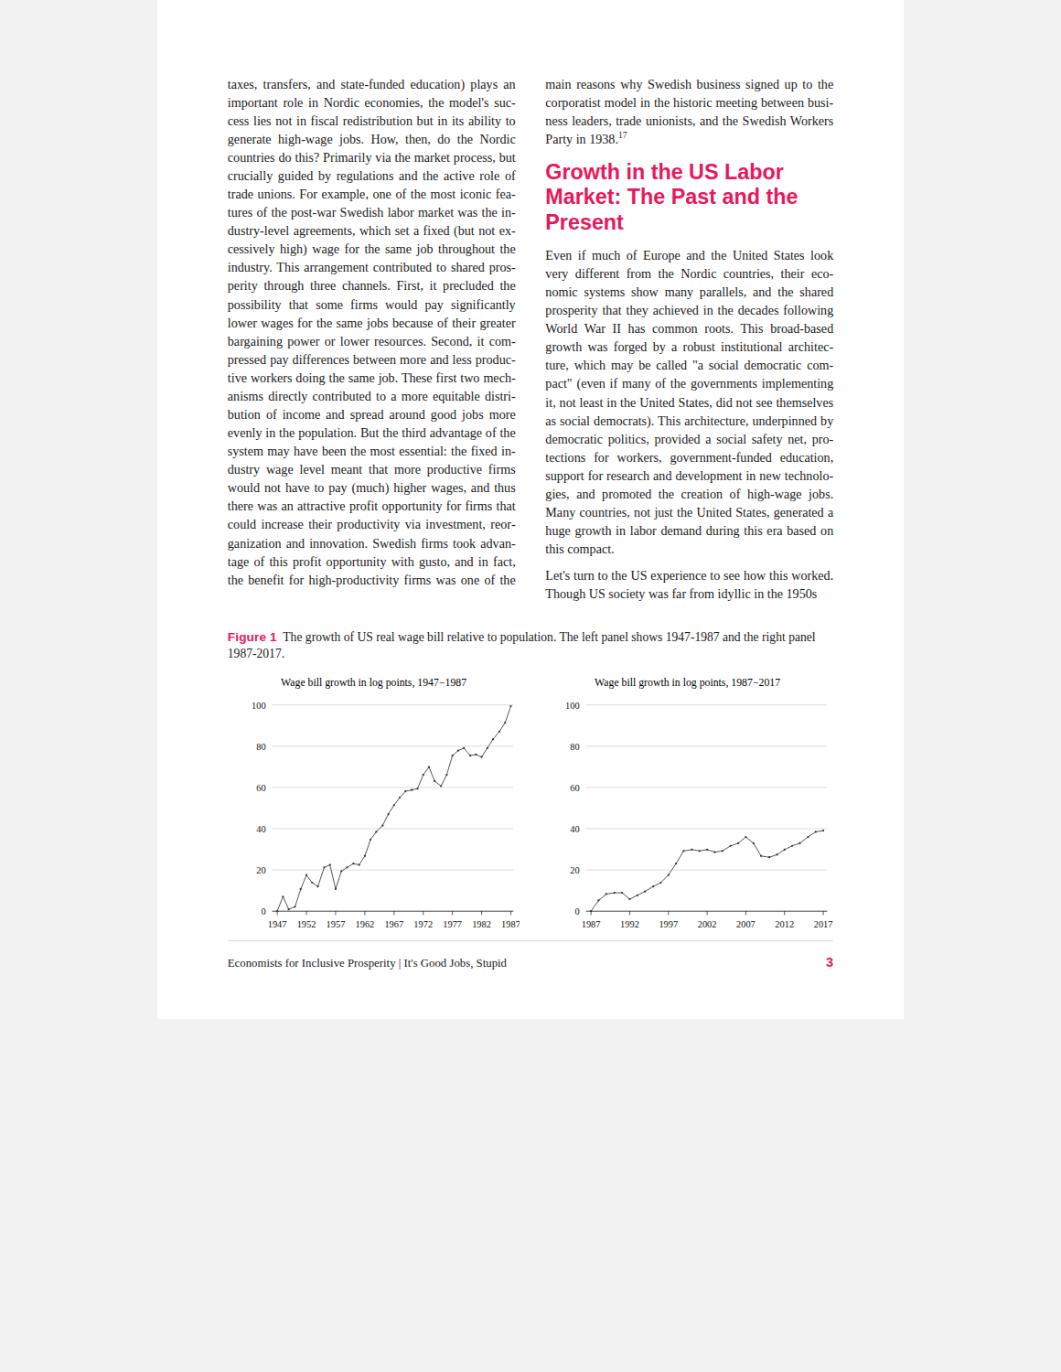taxes, transfers, and state-funded education) plays an important role in Nordic economies, the model's success lies not in fiscal redistribution but in its ability to generate high-wage jobs. How, then, do the Nordic countries do this? Primarily via the market process, but crucially guided by regulations and the active role of trade unions. For example, one of the most iconic features of the post-war Swedish labor market was the industry-level agreements, which set a fixed (but not excessively high) wage for the same job throughout the industry. This arrangement contributed to shared prosperity through three channels. First, it precluded the possibility that some firms would pay significantly lower wages for the same jobs because of their greater bargaining power or lower resources. Second, it compressed pay differences between more and less productive workers doing the same job. These first two mechanisms directly contributed to a more equitable distribution of income and spread around good jobs more evenly in the population. But the third advantage of the system may have been the most essential: the fixed industry wage level meant that more productive firms would not have to pay (much) higher wages, and thus there was an attractive profit opportunity for firms that could increase their productivity via investment, reorganization and innovation. Swedish firms took advantage of this profit opportunity with gusto, and in fact, the benefit for high-productivity firms was one of the main reasons why Swedish business signed up to the corporatist model in the historic meeting between business leaders, trade unionists, and the Swedish Workers Party in 1938.17
Growth in the US Labor Market: The Past and the Present
Even if much of Europe and the United States look very different from the Nordic countries, their economic systems show many parallels, and the shared prosperity that they achieved in the decades following World War II has common roots. This broad-based growth was forged by a robust institutional architecture, which may be called "a social democratic compact" (even if many of the governments implementing it, not least in the United States, did not see themselves as social democrats). This architecture, underpinned by democratic politics, provided a social safety net, protections for workers, government-funded education, support for research and development in new technologies, and promoted the creation of high-wage jobs. Many countries, not just the United States, generated a huge growth in labor demand during this era based on this compact.
Let's turn to the US experience to see how this worked. Though US society was far from idyllic in the 1950s
Figure 1 The growth of US real wage bill relative to population. The left panel shows 1947-1987 and the right panel 1987-2017.
Wage bill growth in log points, 1947−1987 100 80 60 40 20 0 1947 1952 1957 1962 1967 1972 1977 1982 1987
Wage bill growth in log points, 1987−2017 100 80 60 40 20 0 1987 1992 1997 2002 2007 2012 2017
Economists for Inclusive Prosperity | It's Good Jobs, Stupid 3